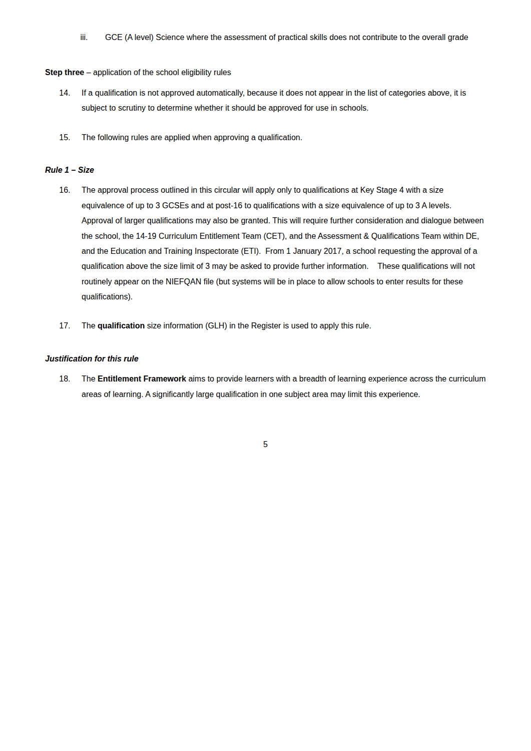GCE (A level) Science where the assessment of practical skills does not contribute to the overall grade
Step three – application of the school eligibility rules
If a qualification is not approved automatically, because it does not appear in the list of categories above, it is subject to scrutiny to determine whether it should be approved for use in schools.
The following rules are applied when approving a qualification.
Rule 1 – Size
The approval process outlined in this circular will apply only to qualifications at Key Stage 4 with a size equivalence of up to 3 GCSEs and at post-16 to qualifications with a size equivalence of up to 3 A levels. Approval of larger qualifications may also be granted. This will require further consideration and dialogue between the school, the 14-19 Curriculum Entitlement Team (CET), and the Assessment & Qualifications Team within DE, and the Education and Training Inspectorate (ETI). From 1 January 2017, a school requesting the approval of a qualification above the size limit of 3 may be asked to provide further information. These qualifications will not routinely appear on the NIEFQAN file (but systems will be in place to allow schools to enter results for these qualifications).
The qualification size information (GLH) in the Register is used to apply this rule.
Justification for this rule
The Entitlement Framework aims to provide learners with a breadth of learning experience across the curriculum areas of learning. A significantly large qualification in one subject area may limit this experience.
5